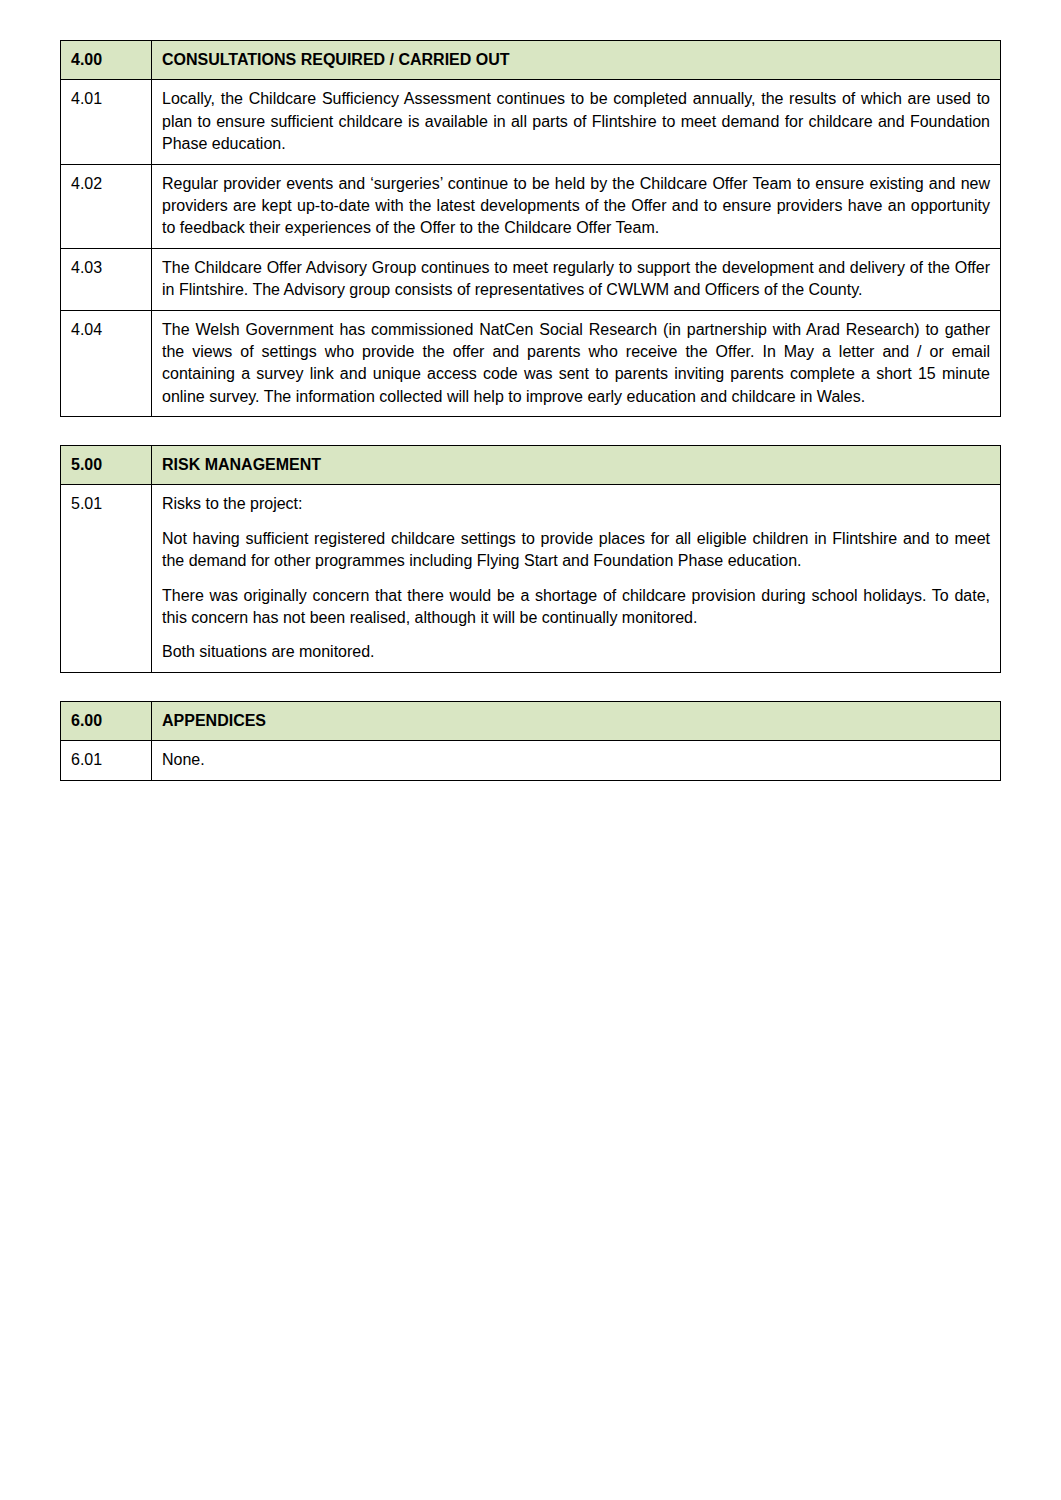| 4.00 | CONSULTATIONS REQUIRED / CARRIED OUT |
| 4.01 | Locally, the Childcare Sufficiency Assessment continues to be completed annually, the results of which are used to plan to ensure sufficient childcare is available in all parts of Flintshire to meet demand for childcare and Foundation Phase education. |
| 4.02 | Regular provider events and ‘surgeries’ continue to be held by the Childcare Offer Team to ensure existing and new providers are kept up-to-date with the latest developments of the Offer and to ensure providers have an opportunity to feedback their experiences of the Offer to the Childcare Offer Team. |
| 4.03 | The Childcare Offer Advisory Group continues to meet regularly to support the development and delivery of the Offer in Flintshire. The Advisory group consists of representatives of CWLWM and Officers of the County. |
| 4.04 | The Welsh Government has commissioned NatCen Social Research (in partnership with Arad Research) to gather the views of settings who provide the offer and parents who receive the Offer. In May a letter and / or email containing a survey link and unique access code was sent to parents inviting parents complete a short 15 minute online survey. The information collected will help to improve early education and childcare in Wales. |
| 5.00 | RISK MANAGEMENT |
| 5.01 | Risks to the project: Not having sufficient registered childcare settings to provide places for all eligible children in Flintshire and to meet the demand for other programmes including Flying Start and Foundation Phase education. There was originally concern that there would be a shortage of childcare provision during school holidays. To date, this concern has not been realised, although it will be continually monitored. Both situations are monitored. |
| 6.00 | APPENDICES |
| 6.01 | None. |